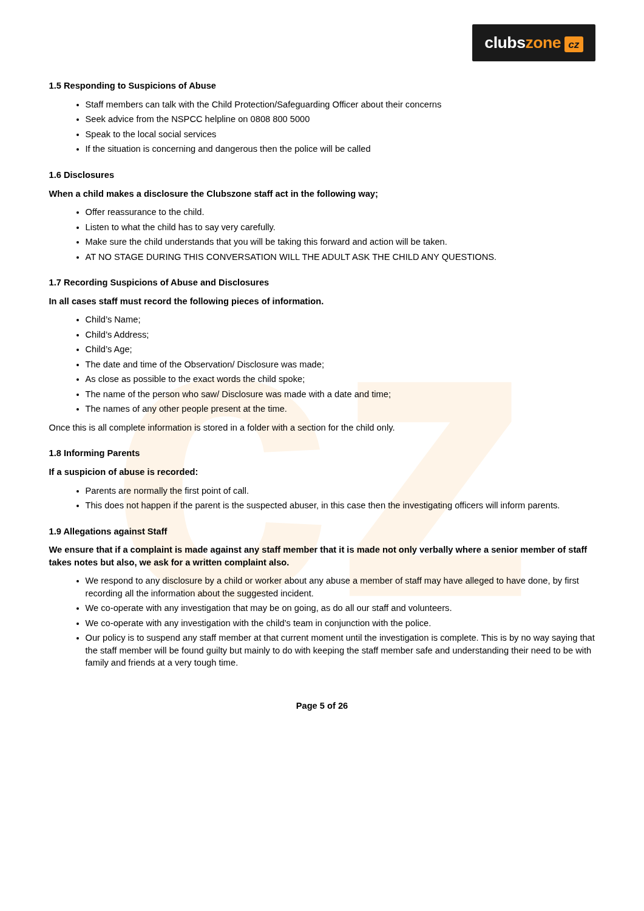cz
clubszone cz
1.5 Responding to Suspicions of Abuse
Staff members can talk with the Child Protection/Safeguarding Officer about their concerns
Seek advice from the NSPCC helpline on 0808 800 5000
Speak to the local social services
If the situation is concerning and dangerous then the police will be called
1.6 Disclosures
When a child makes a disclosure the Clubszone staff act in the following way;
Offer reassurance to the child.
Listen to what the child has to say very carefully.
Make sure the child understands that you will be taking this forward and action will be taken.
AT NO STAGE DURING THIS CONVERSATION WILL THE ADULT ASK THE CHILD ANY QUESTIONS.
1.7 Recording Suspicions of Abuse and Disclosures
In all cases staff must record the following pieces of information.
Child’s Name;
Child’s Address;
Child’s Age;
The date and time of the Observation/ Disclosure was made;
As close as possible to the exact words the child spoke;
The name of the person who saw/ Disclosure was made with a date and time;
The names of any other people present at the time.
Once this is all complete information is stored in a folder with a section for the child only.
1.8 Informing Parents
If a suspicion of abuse is recorded:
Parents are normally the first point of call.
This does not happen if the parent is the suspected abuser, in this case then the investigating officers will inform parents.
1.9 Allegations against Staff
We ensure that if a complaint is made against any staff member that it is made not only verbally where a senior member of staff takes notes but also, we ask for a written complaint also.
We respond to any disclosure by a child or worker about any abuse a member of staff may have alleged to have done, by first recording all the information about the suggested incident.
We co-operate with any investigation that may be on going, as do all our staff and volunteers.
We co-operate with any investigation with the child’s team in conjunction with the police.
Our policy is to suspend any staff member at that current moment until the investigation is complete. This is by no way saying that the staff member will be found guilty but mainly to do with keeping the staff member safe and understanding their need to be with family and friends at a very tough time.
Page 5 of 26